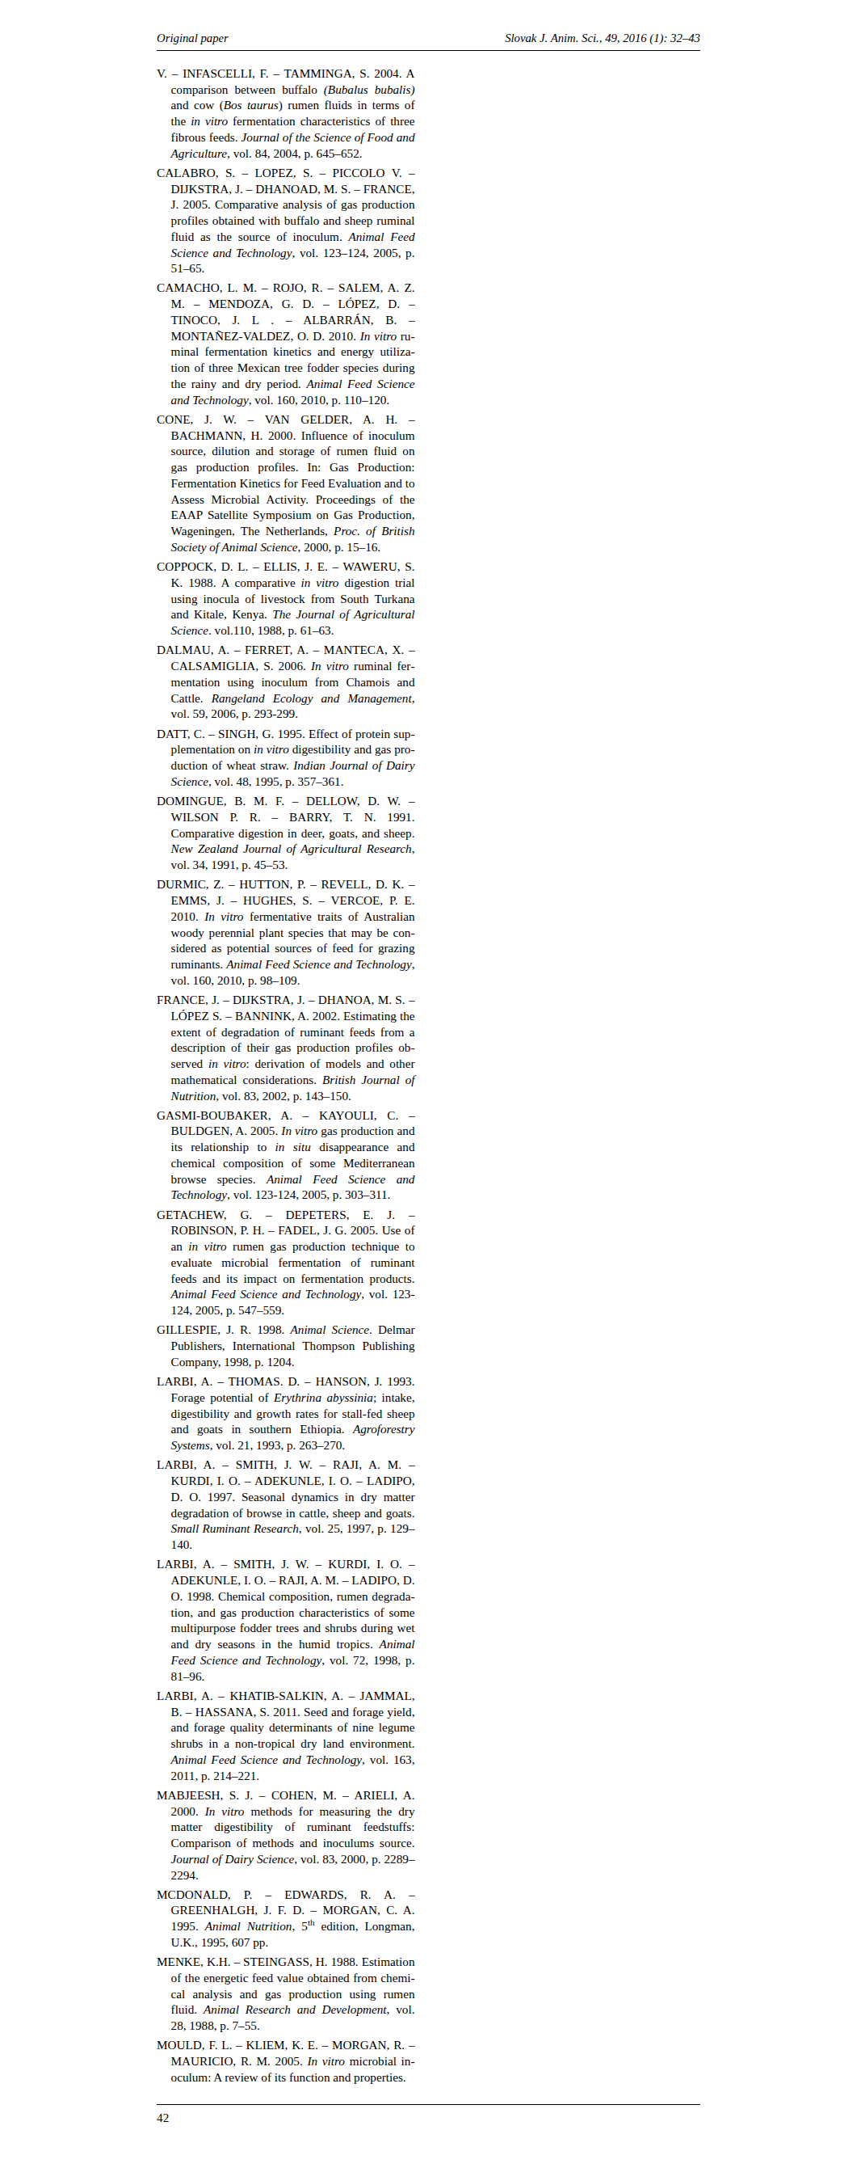Original paper
Slovak J. Anim. Sci., 49, 2016 (1): 32–43
V. – INFASCELLI, F. – TAMMINGA, S. 2004. A comparison between buffalo (Bubalus bubalis) and cow (Bos taurus) rumen fluids in terms of the in vitro fermentation characteristics of three fibrous feeds. Journal of the Science of Food and Agriculture, vol. 84, 2004, p. 645–652.
CALABRO, S. – LOPEZ, S. – PICCOLO V. – DIJKSTRA, J. – DHANOAD, M. S. – FRANCE, J. 2005. Comparative analysis of gas production profiles obtained with buffalo and sheep ruminal fluid as the source of inoculum. Animal Feed Science and Technology, vol. 123–124, 2005, p. 51–65.
CAMACHO, L. M. – ROJO, R. – SALEM, A. Z. M. – MENDOZA, G. D. – LÓPEZ, D. – TINOCO, J. L . – ALBARRÁN, B. – MONTAÑEZ-VALDEZ, O. D. 2010. In vitro ruminal fermentation kinetics and energy utilization of three Mexican tree fodder species during the rainy and dry period. Animal Feed Science and Technology, vol. 160, 2010, p. 110–120.
CONE, J. W. – VAN GELDER, A. H. – BACHMANN, H. 2000. Influence of inoculum source, dilution and storage of rumen fluid on gas production profiles. In: Gas Production: Fermentation Kinetics for Feed Evaluation and to Assess Microbial Activity. Proceedings of the EAAP Satellite Symposium on Gas Production, Wageningen, The Netherlands, Proc. of British Society of Animal Science, 2000, p. 15–16.
COPPOCK, D. L. – ELLIS, J. E. – WAWERU, S. K. 1988. A comparative in vitro digestion trial using inocula of livestock from South Turkana and Kitale, Kenya. The Journal of Agricultural Science. vol.110, 1988, p. 61–63.
DALMAU, A. – FERRET, A. – MANTECA, X. – CALSAMIGLIA, S. 2006. In vitro ruminal fermentation using inoculum from Chamois and Cattle. Rangeland Ecology and Management, vol. 59, 2006, p. 293-299.
DATT, C. – SINGH, G. 1995. Effect of protein supplementation on in vitro digestibility and gas production of wheat straw. Indian Journal of Dairy Science, vol. 48, 1995, p. 357–361.
DOMINGUE, B. M. F. – DELLOW, D. W. – WILSON P. R. – BARRY, T. N. 1991. Comparative digestion in deer, goats, and sheep. New Zealand Journal of Agricultural Research, vol. 34, 1991, p. 45–53.
DURMIC, Z. – HUTTON, P. – REVELL, D. K. – EMMS, J. – HUGHES, S. – VERCOE, P. E. 2010. In vitro fermentative traits of Australian woody perennial plant species that may be considered as potential sources of feed for grazing ruminants. Animal Feed Science and Technology, vol. 160, 2010, p. 98–109.
FRANCE, J. – DIJKSTRA, J. – DHANOA, M. S. – LÓPEZ S. – BANNINK, A. 2002. Estimating the extent of degradation of ruminant feeds from a description of their gas production profiles observed in vitro: derivation of models and other mathematical considerations. British Journal of Nutrition, vol. 83, 2002, p. 143–150.
GASMI-BOUBAKER, A. – KAYOULI, C. – BULDGEN, A. 2005. In vitro gas production and its relationship to in situ disappearance and chemical composition of some Mediterranean browse species. Animal Feed Science and Technology, vol. 123-124, 2005, p. 303–311.
GETACHEW, G. – DEPETERS, E. J. – ROBINSON, P. H. – FADEL, J. G. 2005. Use of an in vitro rumen gas production technique to evaluate microbial fermentation of ruminant feeds and its impact on fermentation products. Animal Feed Science and Technology, vol. 123-124, 2005, p. 547–559.
GILLESPIE, J. R. 1998. Animal Science. Delmar Publishers, International Thompson Publishing Company, 1998, p. 1204.
LARBI, A. – THOMAS. D. – HANSON, J. 1993. Forage potential of Erythrina abyssinia; intake, digestibility and growth rates for stall-fed sheep and goats in southern Ethiopia. Agroforestry Systems, vol. 21, 1993, p. 263–270.
LARBI, A. – SMITH, J. W. – RAJI, A. M. – KURDI, I. O. – ADEKUNLE, I. O. – LADIPO, D. O. 1997. Seasonal dynamics in dry matter degradation of browse in cattle, sheep and goats. Small Ruminant Research, vol. 25, 1997, p. 129–140.
LARBI, A. – SMITH, J. W. – KURDI, I. O. – ADEKUNLE, I. O. – RAJI, A. M. – LADIPO, D. O. 1998. Chemical composition, rumen degradation, and gas production characteristics of some multipurpose fodder trees and shrubs during wet and dry seasons in the humid tropics. Animal Feed Science and Technology, vol. 72, 1998, p. 81–96.
LARBI, A. – KHATIB-SALKIN, A. – JAMMAL, B. – HASSANA, S. 2011. Seed and forage yield, and forage quality determinants of nine legume shrubs in a non-tropical dry land environment. Animal Feed Science and Technology, vol. 163, 2011, p. 214–221.
MABJEESH, S. J. – COHEN, M. – ARIELI, A. 2000. In vitro methods for measuring the dry matter digestibility of ruminant feedstuffs: Comparison of methods and inoculums source. Journal of Dairy Science, vol. 83, 2000, p. 2289–2294.
MCDONALD, P. – EDWARDS, R. A. – GREENHALGH, J. F. D. – MORGAN, C. A. 1995. Animal Nutrition, 5th edition, Longman, U.K., 1995, 607 pp.
MENKE, K.H. – STEINGASS, H. 1988. Estimation of the energetic feed value obtained from chemical analysis and gas production using rumen fluid. Animal Research and Development, vol. 28, 1988, p. 7–55.
MOULD, F. L. – KLIEM, K. E. – MORGAN, R. – MAURICIO, R. M. 2005. In vitro microbial inoculum: A review of its function and properties.
42